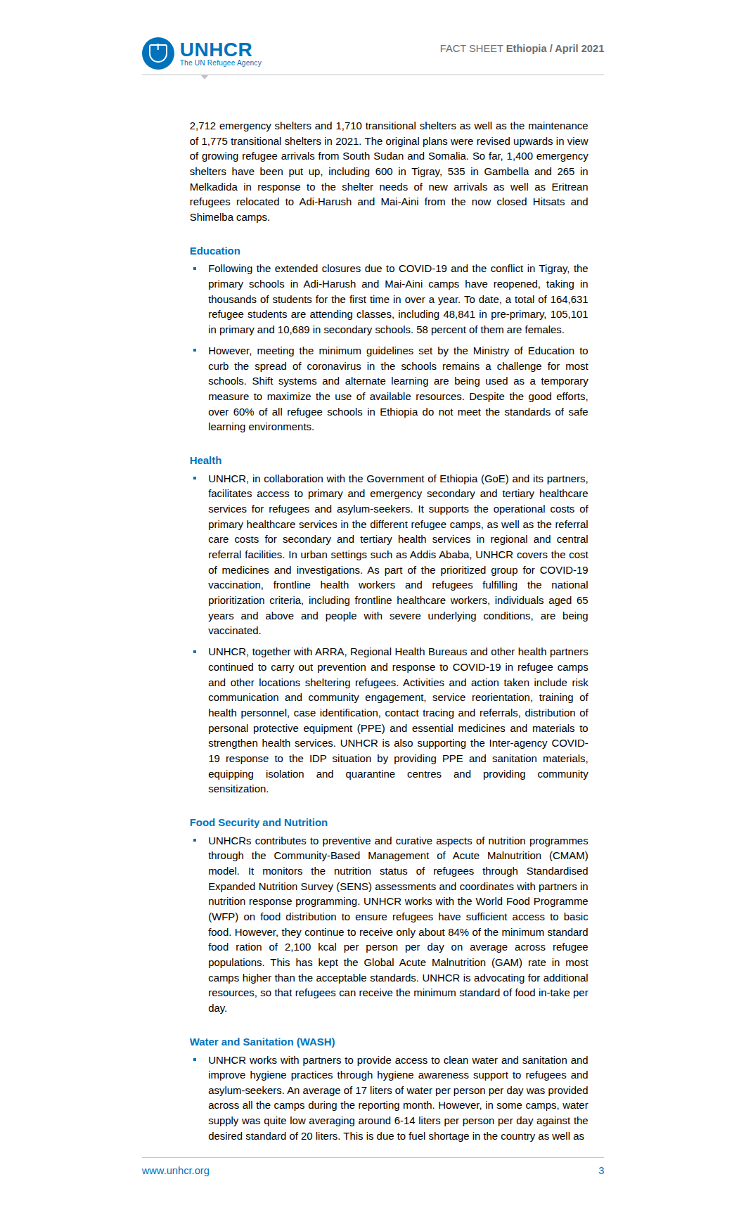UNHCR
The UN Refugee Agency
FACT SHEET Ethiopia / April 2021
2,712 emergency shelters and 1,710 transitional shelters as well as the maintenance of 1,775 transitional shelters in 2021. The original plans were revised upwards in view of growing refugee arrivals from South Sudan and Somalia. So far, 1,400 emergency shelters have been put up, including 600 in Tigray, 535 in Gambella and 265 in Melkadida in response to the shelter needs of new arrivals as well as Eritrean refugees relocated to Adi-Harush and Mai-Aini from the now closed Hitsats and Shimelba camps.
Education
Following the extended closures due to COVID-19 and the conflict in Tigray, the primary schools in Adi-Harush and Mai-Aini camps have reopened, taking in thousands of students for the first time in over a year. To date, a total of 164,631 refugee students are attending classes, including 48,841 in pre-primary, 105,101 in primary and 10,689 in secondary schools. 58 percent of them are females.
However, meeting the minimum guidelines set by the Ministry of Education to curb the spread of coronavirus in the schools remains a challenge for most schools. Shift systems and alternate learning are being used as a temporary measure to maximize the use of available resources. Despite the good efforts, over 60% of all refugee schools in Ethiopia do not meet the standards of safe learning environments.
Health
UNHCR, in collaboration with the Government of Ethiopia (GoE) and its partners, facilitates access to primary and emergency secondary and tertiary healthcare services for refugees and asylum-seekers. It supports the operational costs of primary healthcare services in the different refugee camps, as well as the referral care costs for secondary and tertiary health services in regional and central referral facilities. In urban settings such as Addis Ababa, UNHCR covers the cost of medicines and investigations. As part of the prioritized group for COVID-19 vaccination, frontline health workers and refugees fulfilling the national prioritization criteria, including frontline healthcare workers, individuals aged 65 years and above and people with severe underlying conditions, are being vaccinated.
UNHCR, together with ARRA, Regional Health Bureaus and other health partners continued to carry out prevention and response to COVID-19 in refugee camps and other locations sheltering refugees. Activities and action taken include risk communication and community engagement, service reorientation, training of health personnel, case identification, contact tracing and referrals, distribution of personal protective equipment (PPE) and essential medicines and materials to strengthen health services. UNHCR is also supporting the Inter-agency COVID-19 response to the IDP situation by providing PPE and sanitation materials, equipping isolation and quarantine centres and providing community sensitization.
Food Security and Nutrition
UNHCRs contributes to preventive and curative aspects of nutrition programmes through the Community-Based Management of Acute Malnutrition (CMAM) model. It monitors the nutrition status of refugees through Standardised Expanded Nutrition Survey (SENS) assessments and coordinates with partners in nutrition response programming. UNHCR works with the World Food Programme (WFP) on food distribution to ensure refugees have sufficient access to basic food. However, they continue to receive only about 84% of the minimum standard food ration of 2,100 kcal per person per day on average across refugee populations. This has kept the Global Acute Malnutrition (GAM) rate in most camps higher than the acceptable standards. UNHCR is advocating for additional resources, so that refugees can receive the minimum standard of food in-take per day.
Water and Sanitation (WASH)
UNHCR works with partners to provide access to clean water and sanitation and improve hygiene practices through hygiene awareness support to refugees and asylum-seekers. An average of 17 liters of water per person per day was provided across all the camps during the reporting month. However, in some camps, water supply was quite low averaging around 6-14 liters per person per day against the desired standard of 20 liters. This is due to fuel shortage in the country as well as
www.unhcr.org 3